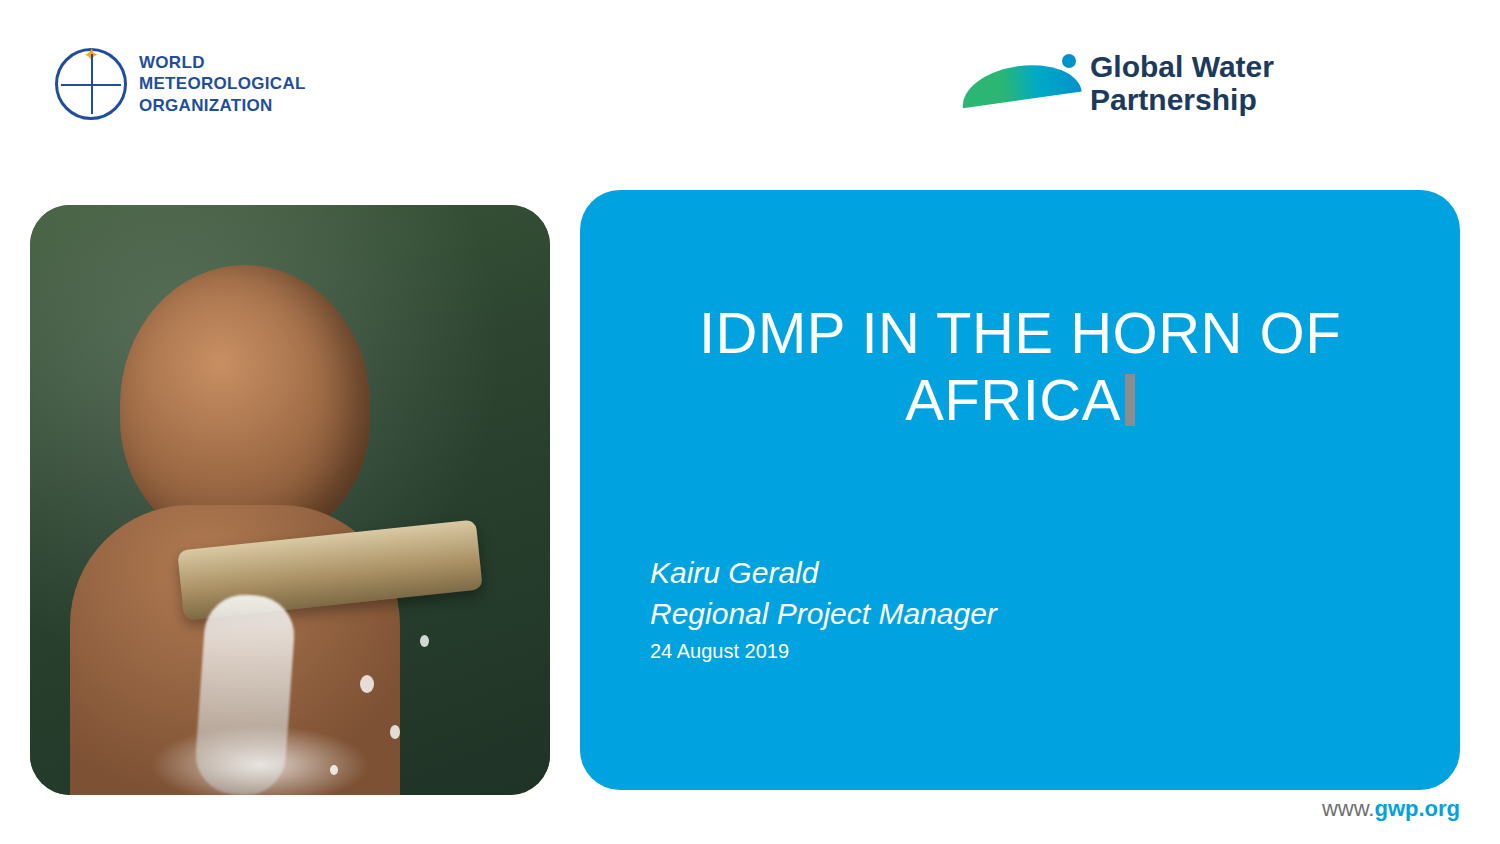✦
WORLD
METEOROLOGICAL
ORGANIZATION
Global Water Partnership
IDMP IN THE HORN OF AFRICA
Kairu Gerald
Regional Project Manager
24 August 2019
www.gwp.org